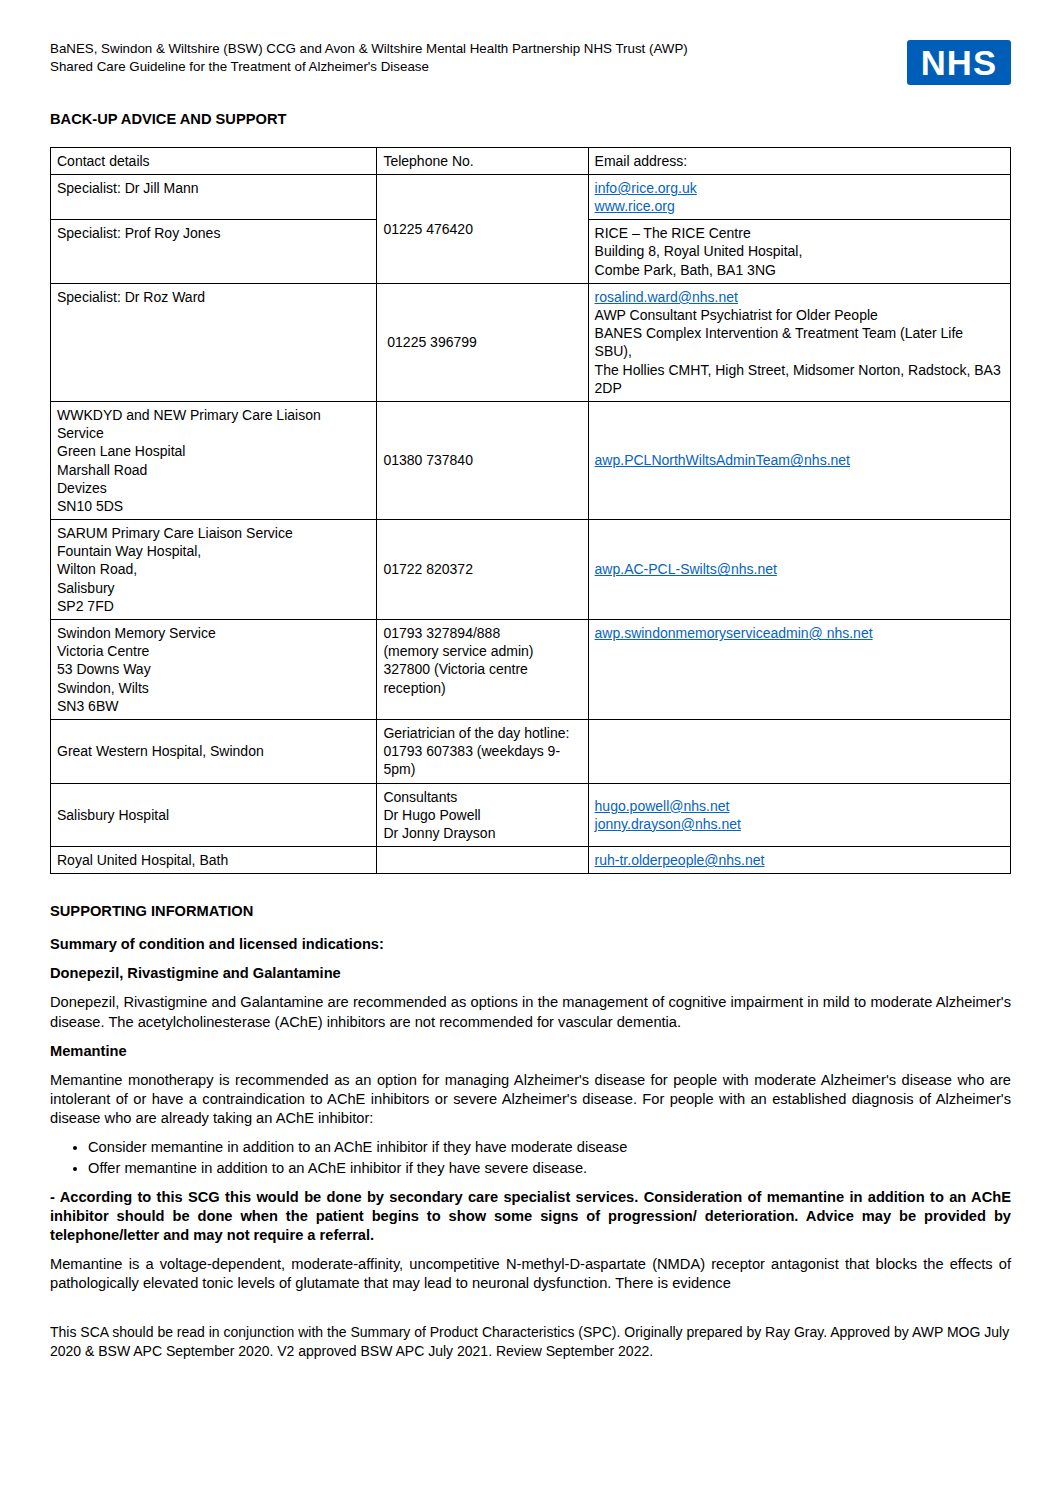BaNES, Swindon & Wiltshire (BSW) CCG and Avon & Wiltshire Mental Health Partnership NHS Trust (AWP)
Shared Care Guideline for the Treatment of Alzheimer's Disease
NHS
BACK-UP ADVICE AND SUPPORT
| Contact details | Telephone No. | Email address: |
| Specialist: Dr Jill Mann | 01225 476420 | info@rice.org.uk www.rice.org |
| Specialist: Prof Roy Jones | RICE – The RICE Centre Building 8, Royal United Hospital, Combe Park, Bath, BA1 3NG |
| Specialist: Dr Roz Ward | 01225 396799 | rosalind.ward@nhs.net AWP Consultant Psychiatrist for Older People BANES Complex Intervention & Treatment Team (Later Life SBU), The Hollies CMHT, High Street, Midsomer Norton, Radstock, BA3 2DP |
| WWKDYD and NEW Primary Care Liaison Service Green Lane Hospital Marshall Road Devizes SN10 5DS | 01380 737840 | awp.PCLNorthWiltsAdminTeam@nhs.net |
| SARUM Primary Care Liaison Service Fountain Way Hospital, Wilton Road, Salisbury SP2 7FD | 01722 820372 | awp.AC-PCL-Swilts@nhs.net |
| Swindon Memory Service Victoria Centre 53 Downs Way Swindon, Wilts SN3 6BW | 01793 327894/888 (memory service admin) 327800 (Victoria centre reception) | awp.swindonmemoryserviceadmin@ nhs.net |
| Great Western Hospital, Swindon | Geriatrician of the day hotline: 01793 607383 (weekdays 9-5pm) | |
| Salisbury Hospital | Consultants Dr Hugo Powell Dr Jonny Drayson | hugo.powell@nhs.net jonny.drayson@nhs.net |
| Royal United Hospital, Bath | | ruh-tr.olderpeople@nhs.net |
SUPPORTING INFORMATION
Summary of condition and licensed indications:
Donepezil, Rivastigmine and Galantamine
Donepezil, Rivastigmine and Galantamine are recommended as options in the management of cognitive impairment in mild to moderate Alzheimer's disease. The acetylcholinesterase (AChE) inhibitors are not recommended for vascular dementia.
Memantine
Memantine monotherapy is recommended as an option for managing Alzheimer's disease for people with moderate Alzheimer's disease who are intolerant of or have a contraindication to AChE inhibitors or severe Alzheimer's disease. For people with an established diagnosis of Alzheimer's disease who are already taking an AChE inhibitor:
Consider memantine in addition to an AChE inhibitor if they have moderate disease
Offer memantine in addition to an AChE inhibitor if they have severe disease.
- According to this SCG this would be done by secondary care specialist services. Consideration of memantine in addition to an AChE inhibitor should be done when the patient begins to show some signs of progression/ deterioration. Advice may be provided by telephone/letter and may not require a referral.
Memantine is a voltage-dependent, moderate-affinity, uncompetitive N-methyl-D-aspartate (NMDA) receptor antagonist that blocks the effects of pathologically elevated tonic levels of glutamate that may lead to neuronal dysfunction. There is evidence
This SCA should be read in conjunction with the Summary of Product Characteristics (SPC). Originally prepared by Ray Gray. Approved by AWP MOG July 2020 & BSW APC September 2020. V2 approved BSW APC July 2021. Review September 2022.